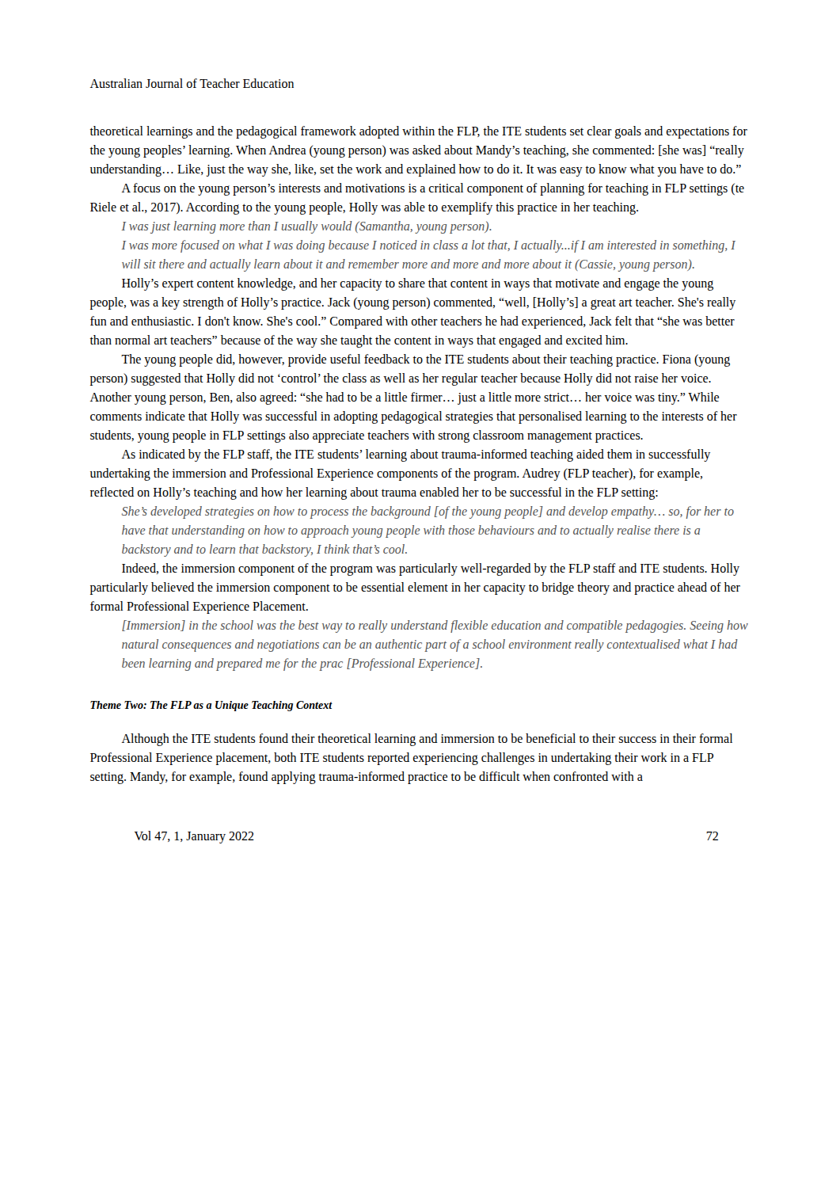Australian Journal of Teacher Education
theoretical learnings and the pedagogical framework adopted within the FLP, the ITE students set clear goals and expectations for the young peoples’ learning. When Andrea (young person) was asked about Mandy’s teaching, she commented: [she was] “really understanding… Like, just the way she, like, set the work and explained how to do it. It was easy to know what you have to do.”
A focus on the young person’s interests and motivations is a critical component of planning for teaching in FLP settings (te Riele et al., 2017). According to the young people, Holly was able to exemplify this practice in her teaching.
I was just learning more than I usually would (Samantha, young person).
I was more focused on what I was doing because I noticed in class a lot that, I actually...if I am interested in something, I will sit there and actually learn about it and remember more and more and more about it (Cassie, young person).
Holly’s expert content knowledge, and her capacity to share that content in ways that motivate and engage the young people, was a key strength of Holly’s practice. Jack (young person) commented, “well, [Holly’s] a great art teacher. She's really fun and enthusiastic. I don't know. She's cool.” Compared with other teachers he had experienced, Jack felt that “she was better than normal art teachers” because of the way she taught the content in ways that engaged and excited him.
The young people did, however, provide useful feedback to the ITE students about their teaching practice. Fiona (young person) suggested that Holly did not ‘control’ the class as well as her regular teacher because Holly did not raise her voice. Another young person, Ben, also agreed: “she had to be a little firmer… just a little more strict… her voice was tiny.” While comments indicate that Holly was successful in adopting pedagogical strategies that personalised learning to the interests of her students, young people in FLP settings also appreciate teachers with strong classroom management practices.
As indicated by the FLP staff, the ITE students’ learning about trauma-informed teaching aided them in successfully undertaking the immersion and Professional Experience components of the program. Audrey (FLP teacher), for example, reflected on Holly’s teaching and how her learning about trauma enabled her to be successful in the FLP setting:
She’s developed strategies on how to process the background [of the young people] and develop empathy… so, for her to have that understanding on how to approach young people with those behaviours and to actually realise there is a backstory and to learn that backstory, I think that’s cool.
Indeed, the immersion component of the program was particularly well-regarded by the FLP staff and ITE students. Holly particularly believed the immersion component to be essential element in her capacity to bridge theory and practice ahead of her formal Professional Experience Placement.
[Immersion] in the school was the best way to really understand flexible education and compatible pedagogies. Seeing how natural consequences and negotiations can be an authentic part of a school environment really contextualised what I had been learning and prepared me for the prac [Professional Experience].
Theme Two: The FLP as a Unique Teaching Context
Although the ITE students found their theoretical learning and immersion to be beneficial to their success in their formal Professional Experience placement, both ITE students reported experiencing challenges in undertaking their work in a FLP setting. Mandy, for example, found applying trauma-informed practice to be difficult when confronted with a
Vol 47, 1, January 2022 72